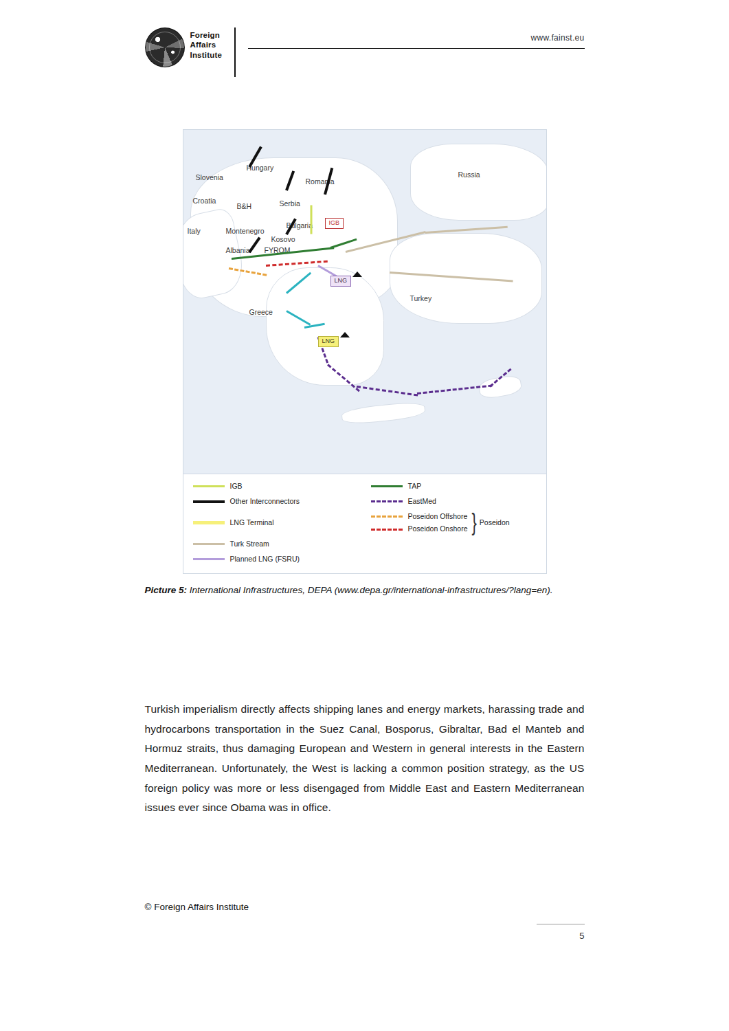Foreign
Affairs
Institute
www.fainst.eu
Slovenia Hungary Romania Russia Croatia B&H Serbia Italy Montenegro Bulgaria Kosovo Albania FYROM Greece Turkey IGB
LNG
LNG
IGB
TAP
Other Interconnectors
EastMed
LNG Terminal
Poseidon Offshore
Poseidon Onshore
} Poseidon
Turk Stream
Planned LNG (FSRU)
Picture 5: International Infrastructures, DEPA (www.depa.gr/international-infrastructures/?lang=en).
Turkish imperialism directly affects shipping lanes and energy markets, harassing trade and hydrocarbons transportation in the Suez Canal, Bosporus, Gibraltar, Bad el Manteb and Hormuz straits, thus damaging European and Western in general interests in the Eastern Mediterranean. Unfortunately, the West is lacking a common position strategy, as the US foreign policy was more or less disengaged from Middle East and Eastern Mediterranean issues ever since Obama was in office.
© Foreign Affairs Institute
5